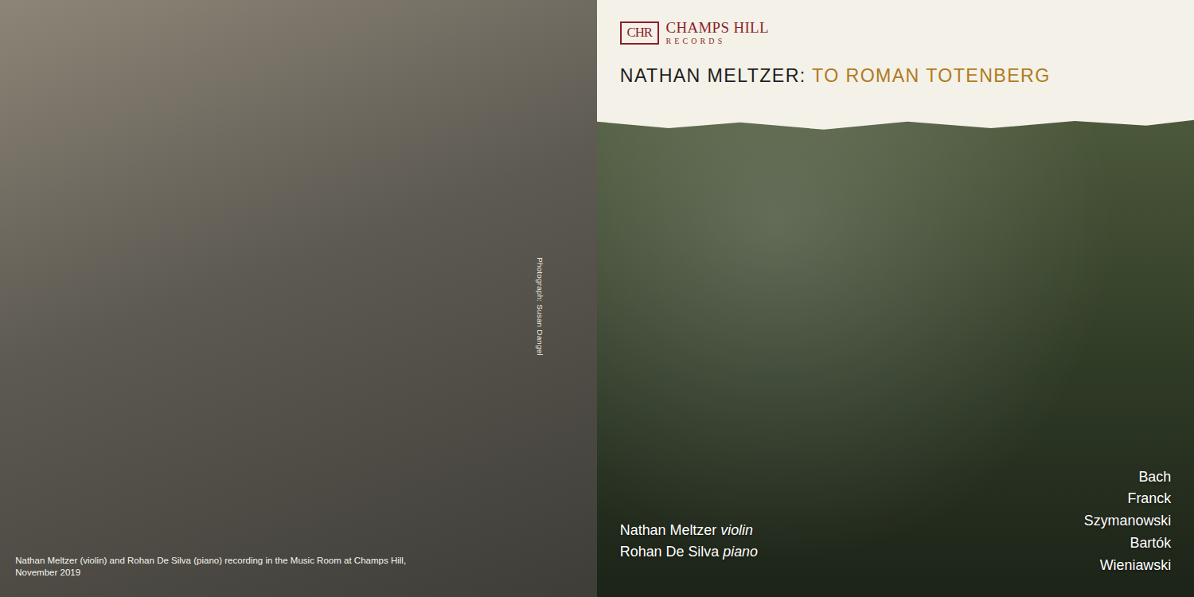Photograph: Susan Dangel
Nathan Meltzer (violin) and Rohan De Silva (piano) recording in the Music Room at Champs Hill, November 2019
CHR CHAMPS HILL RECORDS
NATHAN MELTZER: TO ROMAN TOTENBERG
Nathan Meltzer violin
Rohan De Silva piano
Bach
Franck
Szymanowski
Bartók
Wieniawski